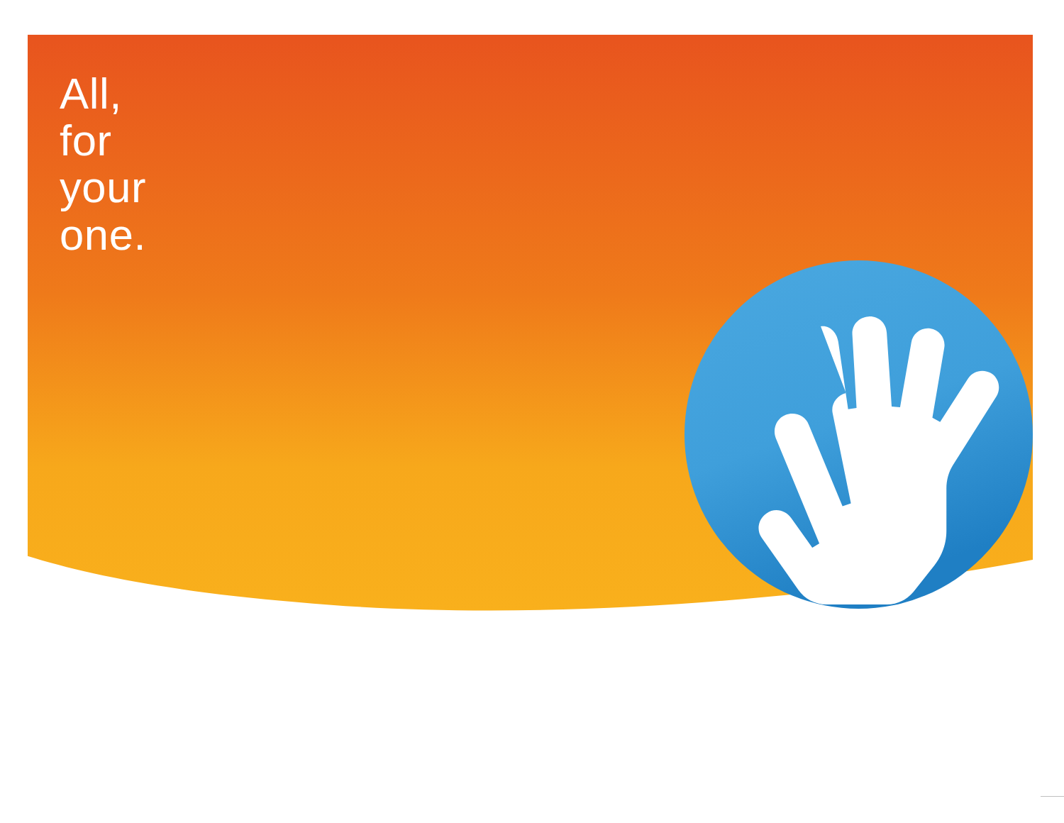All,
for
your
one.